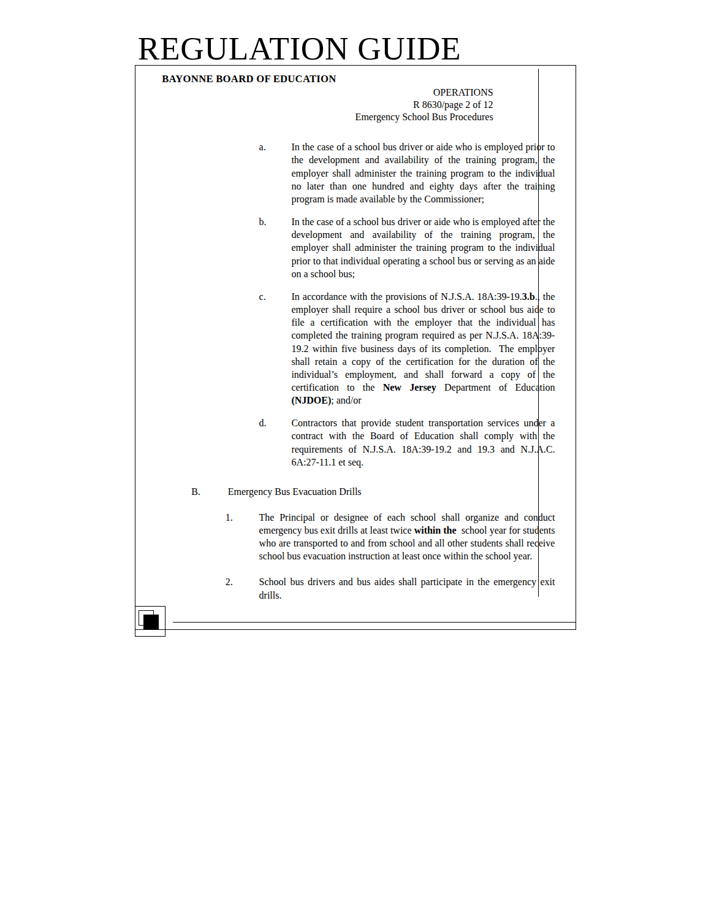REGULATION GUIDE
BAYONNE BOARD OF EDUCATION
OPERATIONS
R 8630/page 2 of 12
Emergency School Bus Procedures
a.
In the case of a school bus driver or aide who is employed prior to the development and availability of the training program, the employer shall administer the training program to the individual no later than one hundred and eighty days after the training program is made available by the Commissioner;
b.
In the case of a school bus driver or aide who is employed after the development and availability of the training program, the employer shall administer the training program to the individual prior to that individual operating a school bus or serving as an aide on a school bus;
c.
In accordance with the provisions of N.J.S.A. 18A:39-19.3.b., the employer shall require a school bus driver or school bus aide to file a certification with the employer that the individual has completed the training program required as per N.J.S.A. 18A:39-19.2 within five business days of its completion. The employer shall retain a copy of the certification for the duration of the individual’s employment, and shall forward a copy of the certification to the New Jersey Department of Education (NJDOE); and/or
d.
Contractors that provide student transportation services under a contract with the Board of Education shall comply with the requirements of N.J.S.A. 18A:39-19.2 and 19.3 and N.J.A.C. 6A:27-11.1 et seq.
B.
Emergency Bus Evacuation Drills
1.
The Principal or designee of each school shall organize and conduct emergency bus exit drills at least twice within the school year for students who are transported to and from school and all other students shall receive school bus evacuation instruction at least once within the school year.
2.
School bus drivers and bus aides shall participate in the emergency exit drills.